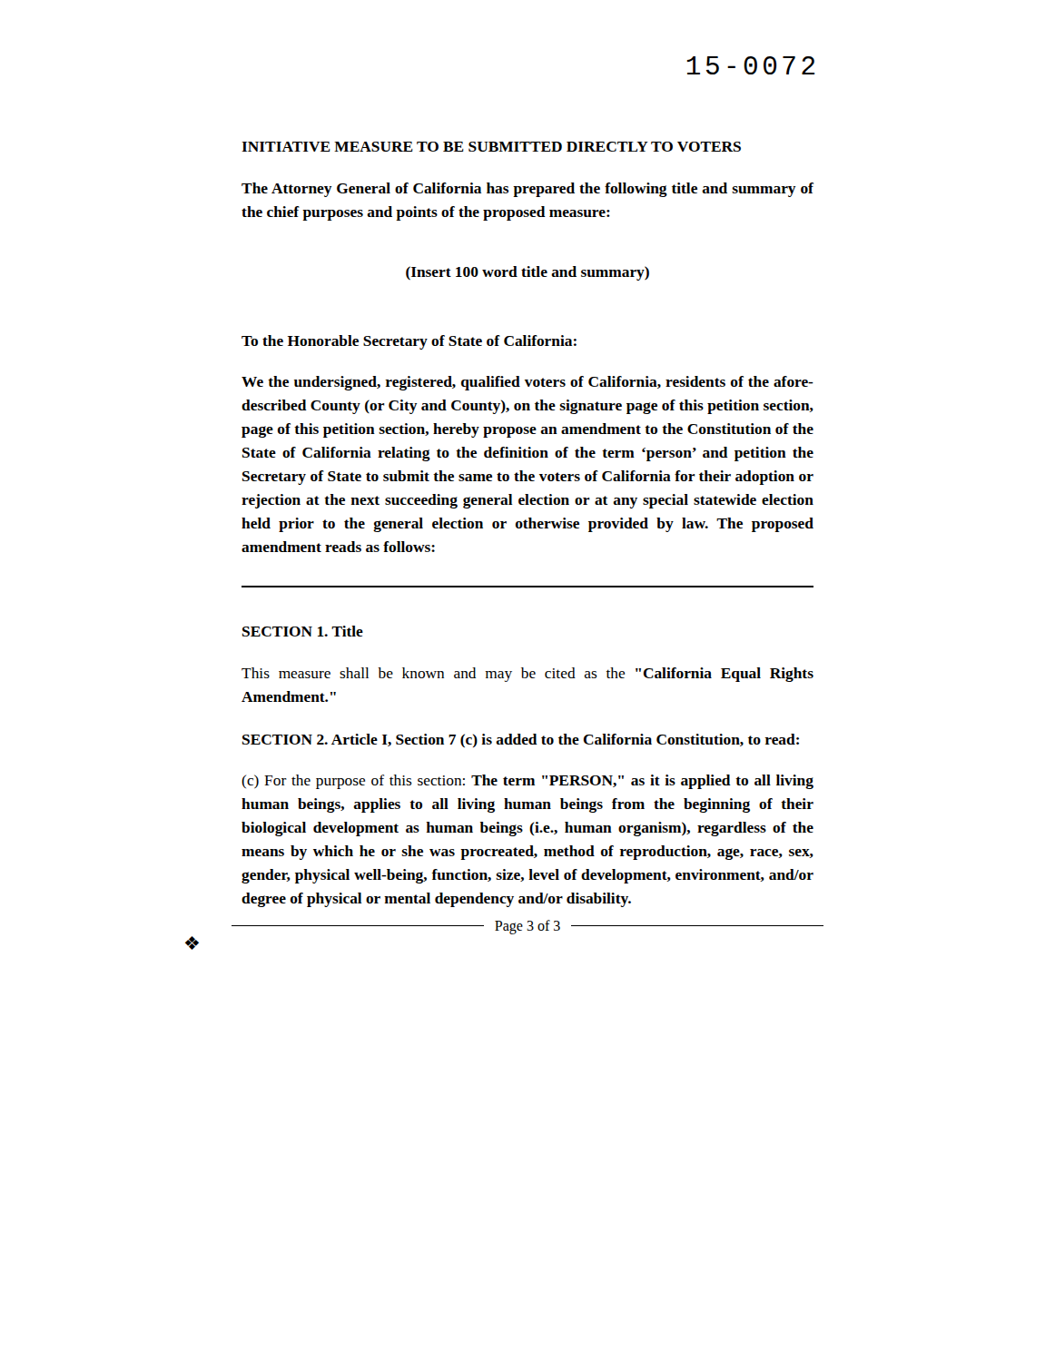15-0072
INITIATIVE MEASURE TO BE SUBMITTED DIRECTLY TO VOTERS
The Attorney General of California has prepared the following title and summary of the chief purposes and points of the proposed measure:
(Insert 100 word title and summary)
To the Honorable Secretary of State of California:
We the undersigned, registered, qualified voters of California, residents of the afore-described County (or City and County), on the signature page of this petition section, page of this petition section, hereby propose an amendment to the Constitution of the State of California relating to the definition of the term ‘person’ and petition the Secretary of State to submit the same to the voters of California for their adoption or rejection at the next succeeding general election or at any special statewide election held prior to the general election or otherwise provided by law. The proposed amendment reads as follows:
SECTION 1. Title
This measure shall be known and may be cited as the "California Equal Rights Amendment."
SECTION 2. Article I, Section 7 (c) is added to the California Constitution, to read:
(c) For the purpose of this section: The term "PERSON," as it is applied to all living human beings, applies to all living human beings from the beginning of their biological development as human beings (i.e., human organism), regardless of the means by which he or she was procreated, method of reproduction, age, race, sex, gender, physical well-being, function, size, level of development, environment, and/or degree of physical or mental dependency and/or disability.
Page 3 of 3
❖